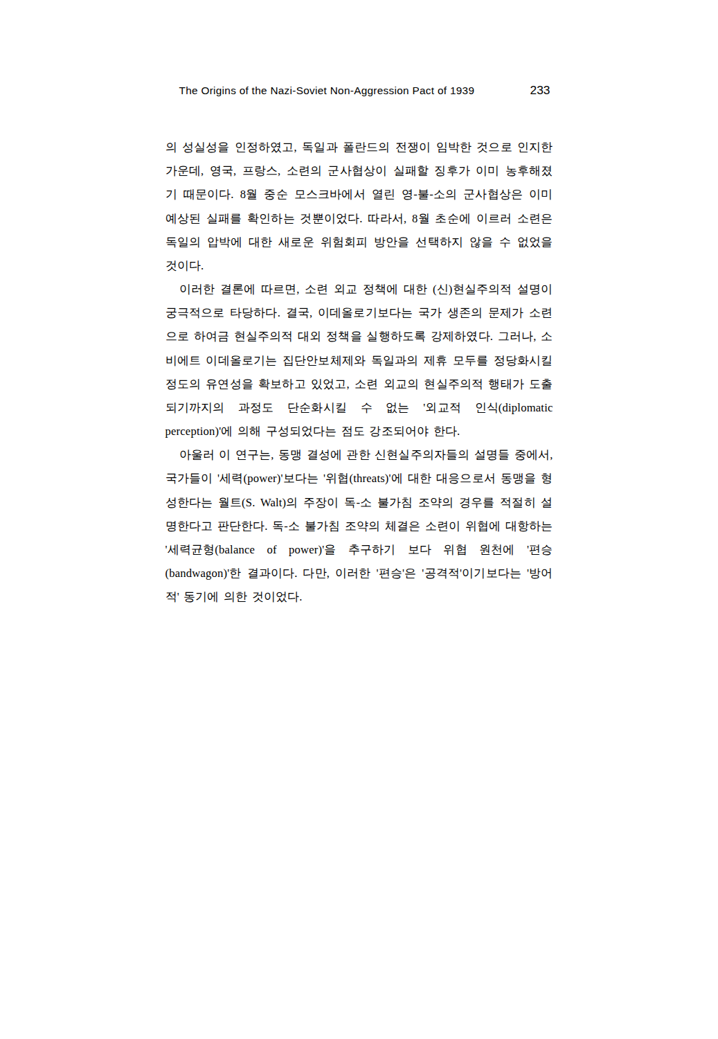The Origins of the Nazi-Soviet Non-Aggression Pact of 1939 233
의 성실성을 인정하였고, 독일과 폴란드의 전쟁이 임박한 것으로 인지한 가운데, 영국, 프랑스, 소련의 군사협상이 실패할 징후가 이미 농후해졌기 때문이다. 8월 중순 모스크바에서 열린 영-불-소의 군사협상은 이미 예상된 실패를 확인하는 것뿐이었다. 따라서, 8월 초순에 이르러 소련은 독일의 압박에 대한 새로운 위험회피 방안을 선택하지 않을 수 없었을 것이다.
이러한 결론에 따르면, 소련 외교 정책에 대한 (신)현실주의적 설명이 궁극적으로 타당하다. 결국, 이데올로기보다는 국가 생존의 문제가 소련으로 하여금 현실주의적 대외 정책을 실행하도록 강제하였다. 그러나, 소비에트 이데올로기는 집단안보체제와 독일과의 제휴 모두를 정당화시킬 정도의 유연성을 확보하고 있었고, 소련 외교의 현실주의적 행태가 도출되기까지의 과정도 단순화시킬 수 없는 '외교적 인식(diplomatic perception)'에 의해 구성되었다는 점도 강조되어야 한다.
아울러 이 연구는, 동맹 결성에 관한 신현실주의자들의 설명들 중에서, 국가들이 '세력(power)'보다는 '위협(threats)'에 대한 대응으로서 동맹을 형성한다는 월트(S. Walt)의 주장이 독-소 불가침 조약의 경우를 적절히 설명한다고 판단한다. 독-소 불가침 조약의 체결은 소련이 위협에 대항하는 '세력균형(balance of power)'을 추구하기 보다 위협 원천에 '편승(bandwagon)'한 결과이다. 다만, 이러한 '편승'은 '공격적'이기보다는 '방어적' 동기에 의한 것이었다.